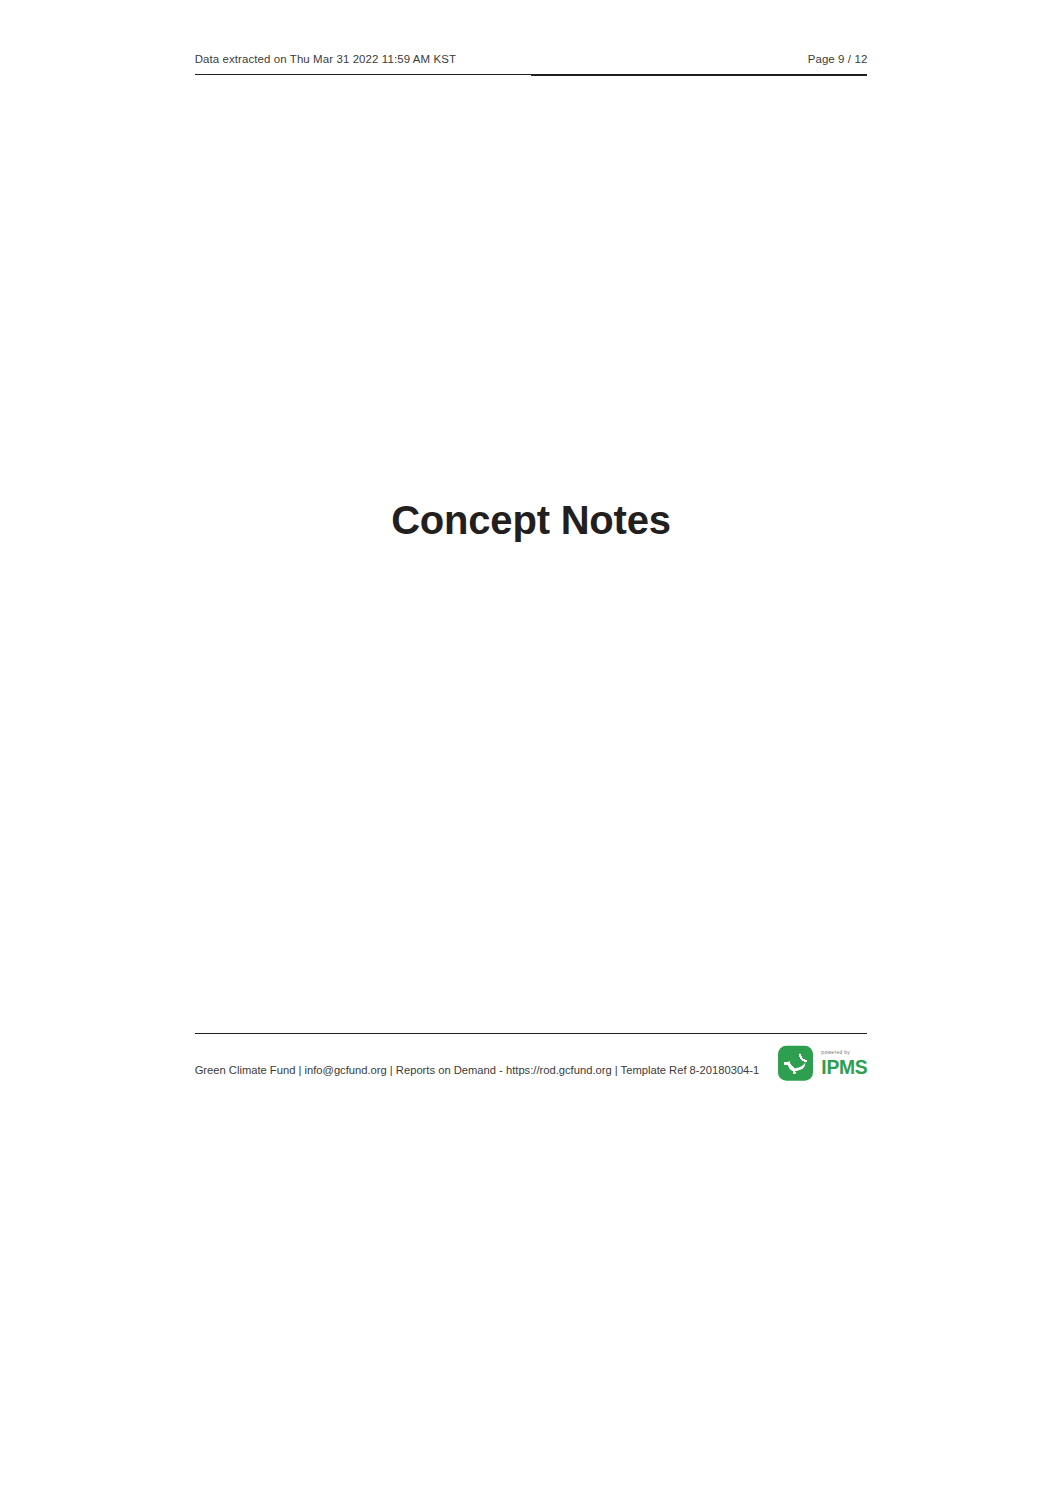Data extracted on Thu Mar 31 2022 11:59 AM KST
Page 9 / 12
Concept Notes
Green Climate Fund | info@gcfund.org | Reports on Demand - https://rod.gcfund.org | Template Ref 8-20180304-1
powered by
IPMS